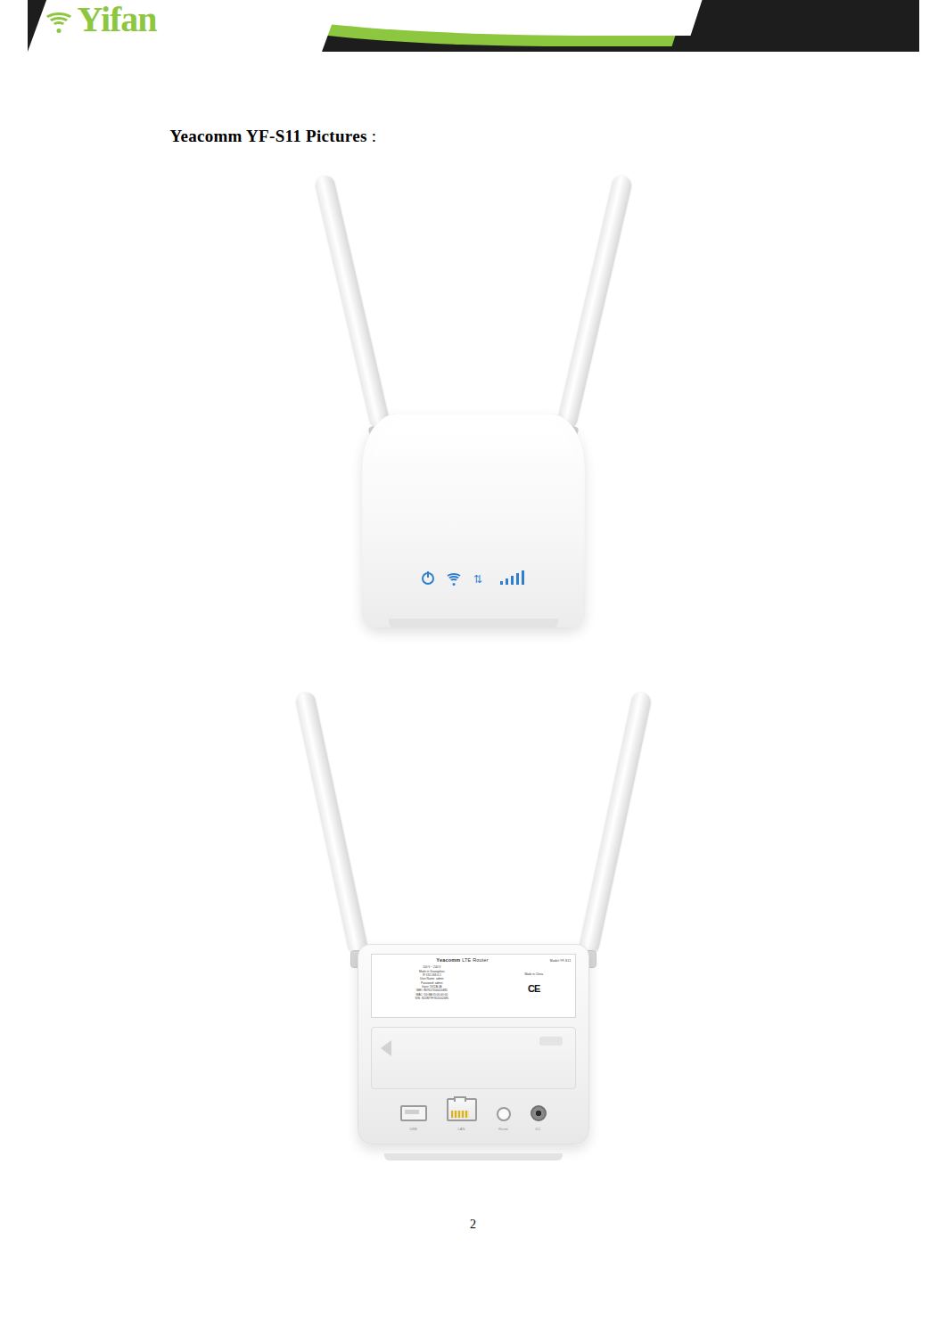Yifan
Yeacomm YF-S11 Pictures :
⇅
Yeacomm LTE Router Model:YF-S11
100 V ~ 240 V
Made in Guangzhou
IP:192.168.0.1
User Name: admin
Password: admin
Input: 5V/2A 1A
IMEI: 867617200420485
MAC: D0:8A:55:00:00:00
S/N: S11W/YF/S11002485
Made in China
CE
USB
LAN
Reset
DC
2